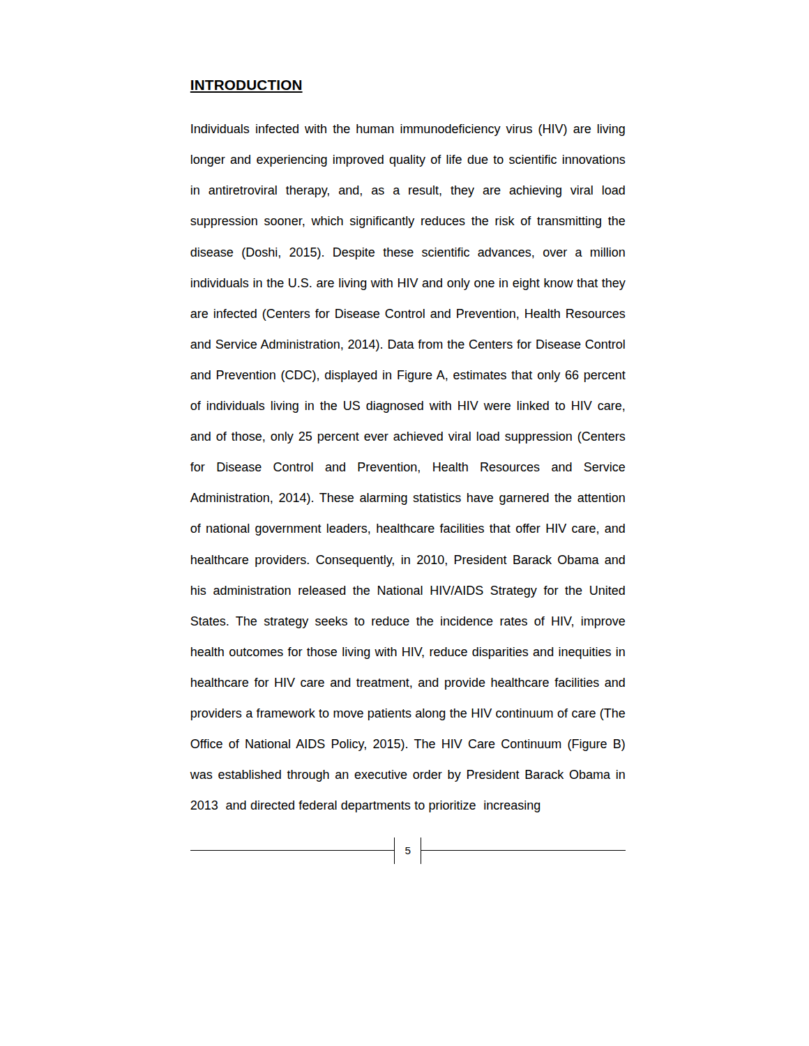INTRODUCTION
Individuals infected with the human immunodeficiency virus (HIV) are living longer and experiencing improved quality of life due to scientific innovations in antiretroviral therapy, and, as a result, they are achieving viral load suppression sooner, which significantly reduces the risk of transmitting the disease (Doshi, 2015). Despite these scientific advances, over a million individuals in the U.S. are living with HIV and only one in eight know that they are infected (Centers for Disease Control and Prevention, Health Resources and Service Administration, 2014). Data from the Centers for Disease Control and Prevention (CDC), displayed in Figure A, estimates that only 66 percent of individuals living in the US diagnosed with HIV were linked to HIV care, and of those, only 25 percent ever achieved viral load suppression (Centers for Disease Control and Prevention, Health Resources and Service Administration, 2014). These alarming statistics have garnered the attention of national government leaders, healthcare facilities that offer HIV care, and healthcare providers. Consequently, in 2010, President Barack Obama and his administration released the National HIV/AIDS Strategy for the United States. The strategy seeks to reduce the incidence rates of HIV, improve health outcomes for those living with HIV, reduce disparities and inequities in healthcare for HIV care and treatment, and provide healthcare facilities and providers a framework to move patients along the HIV continuum of care (The Office of National AIDS Policy, 2015). The HIV Care Continuum (Figure B) was established through an executive order by President Barack Obama in 2013 and directed federal departments to prioritize increasing
5